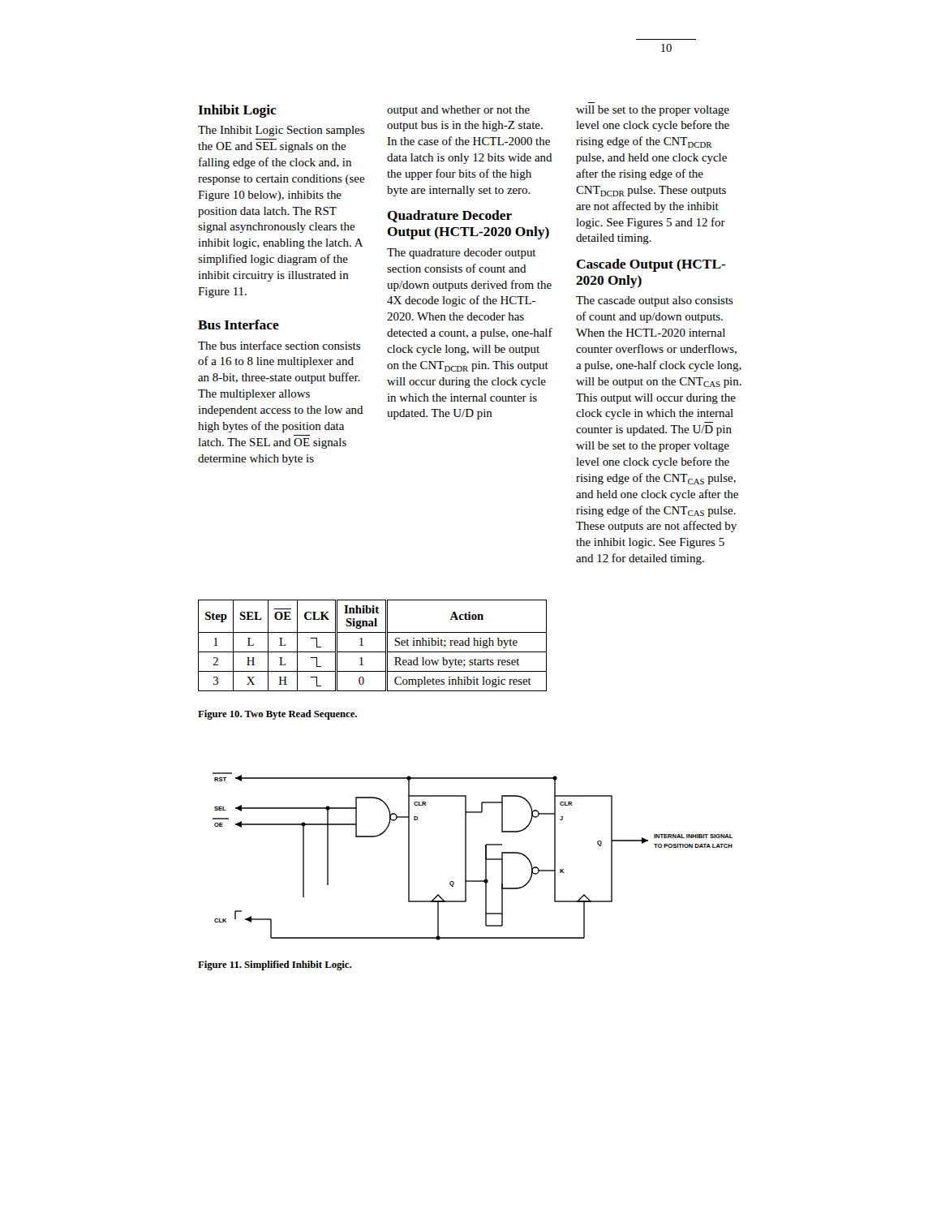10
Inhibit Logic
The Inhibit Logic Section samples the OE and SEL signals on the falling edge of the clock and, in response to certain conditions (see Figure 10 below), inhibits the position data latch. The RST signal asynchronously clears the inhibit logic, enabling the latch. A simplified logic diagram of the inhibit circuitry is illustrated in Figure 11.
Bus Interface
The bus interface section consists of a 16 to 8 line multiplexer and an 8-bit, three-state output buffer. The multiplexer allows independent access to the low and high bytes of the position data latch. The SEL and OE signals determine which byte is
output and whether or not the output bus is in the high-Z state. In the case of the HCTL-2000 the data latch is only 12 bits wide and the upper four bits of the high byte are internally set to zero.
Quadrature Decoder Output (HCTL-2020 Only)
The quadrature decoder output section consists of count and up/down outputs derived from the 4X decode logic of the HCTL-2020. When the decoder has detected a count, a pulse, one-half clock cycle long, will be output on the CNTDCDR pin. This output will occur during the clock cycle in which the internal counter is updated. The U/D pin
will be set to the proper voltage level one clock cycle before the rising edge of the CNTDCDR pulse, and held one clock cycle after the rising edge of the CNTDCDR pulse. These outputs are not affected by the inhibit logic. See Figures 5 and 12 for detailed timing.
Cascade Output (HCTL-2020 Only)
The cascade output also consists of count and up/down outputs. When the HCTL-2020 internal counter overflows or underflows, a pulse, one-half clock cycle long, will be output on the CNTCAS pin. This output will occur during the clock cycle in which the internal counter is updated. The U/D pin will be set to the proper voltage level one clock cycle before the rising edge of the CNTCAS pulse, and held one clock cycle after the rising edge of the CNTCAS pulse. These outputs are not affected by the inhibit logic. See Figures 5 and 12 for detailed timing.
| Step | SEL | OE | CLK | Inhibit Signal | Action |
| --- | --- | --- | --- | --- | --- |
| 1 | L | L | | 1 | Set inhibit; read high byte |
| 2 | H | L | | 1 | Read low byte; starts reset |
| 3 | X | H | | 0 | Completes inhibit logic reset |
Figure 10. Two Byte Read Sequence.
RST SEL OE CLR D Q CLR J K Q INTERNAL INHIBIT SIGNAL TO POSITION DATA LATCH CLK
Figure 11. Simplified Inhibit Logic.